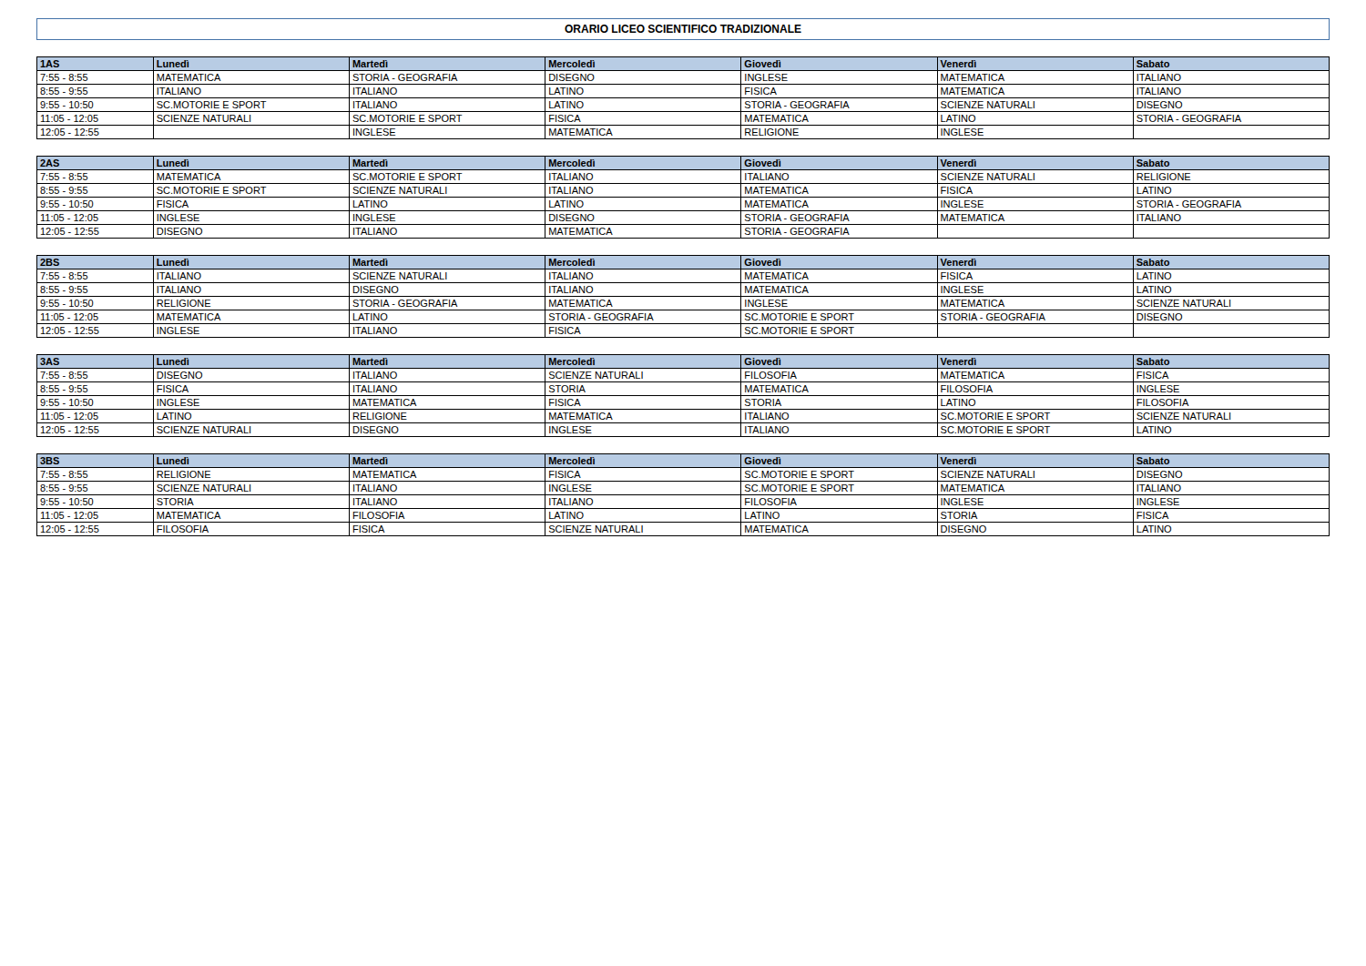ORARIO LICEO SCIENTIFICO TRADIZIONALE
| 1AS | Lunedì | Martedì | Mercoledì | Giovedì | Venerdì | Sabato |
| --- | --- | --- | --- | --- | --- | --- |
| 7:55 - 8:55 | MATEMATICA | STORIA - GEOGRAFIA | DISEGNO | INGLESE | MATEMATICA | ITALIANO |
| 8:55 - 9:55 | ITALIANO | ITALIANO | LATINO | FISICA | MATEMATICA | ITALIANO |
| 9:55 - 10:50 | SC.MOTORIE E SPORT | ITALIANO | LATINO | STORIA - GEOGRAFIA | SCIENZE NATURALI | DISEGNO |
| 11:05 - 12:05 | SCIENZE NATURALI | SC.MOTORIE E SPORT | FISICA | MATEMATICA | LATINO | STORIA - GEOGRAFIA |
| 12:05 - 12:55 | | INGLESE | MATEMATICA | RELIGIONE | INGLESE | |
| 2AS | Lunedì | Martedì | Mercoledì | Giovedì | Venerdì | Sabato |
| --- | --- | --- | --- | --- | --- | --- |
| 7:55 - 8:55 | MATEMATICA | SC.MOTORIE E SPORT | ITALIANO | ITALIANO | SCIENZE NATURALI | RELIGIONE |
| 8:55 - 9:55 | SC.MOTORIE E SPORT | SCIENZE NATURALI | ITALIANO | MATEMATICA | FISICA | LATINO |
| 9:55 - 10:50 | FISICA | LATINO | LATINO | MATEMATICA | INGLESE | STORIA - GEOGRAFIA |
| 11:05 - 12:05 | INGLESE | INGLESE | DISEGNO | STORIA - GEOGRAFIA | MATEMATICA | ITALIANO |
| 12:05 - 12:55 | DISEGNO | ITALIANO | MATEMATICA | STORIA - GEOGRAFIA | | |
| 2BS | Lunedì | Martedì | Mercoledì | Giovedì | Venerdì | Sabato |
| --- | --- | --- | --- | --- | --- | --- |
| 7:55 - 8:55 | ITALIANO | SCIENZE NATURALI | ITALIANO | MATEMATICA | FISICA | LATINO |
| 8:55 - 9:55 | ITALIANO | DISEGNO | ITALIANO | MATEMATICA | INGLESE | LATINO |
| 9:55 - 10:50 | RELIGIONE | STORIA - GEOGRAFIA | MATEMATICA | INGLESE | MATEMATICA | SCIENZE NATURALI |
| 11:05 - 12:05 | MATEMATICA | LATINO | STORIA - GEOGRAFIA | SC.MOTORIE E SPORT | STORIA - GEOGRAFIA | DISEGNO |
| 12:05 - 12:55 | INGLESE | ITALIANO | FISICA | SC.MOTORIE E SPORT | | |
| 3AS | Lunedì | Martedì | Mercoledì | Giovedì | Venerdì | Sabato |
| --- | --- | --- | --- | --- | --- | --- |
| 7:55 - 8:55 | DISEGNO | ITALIANO | SCIENZE NATURALI | FILOSOFIA | MATEMATICA | FISICA |
| 8:55 - 9:55 | FISICA | ITALIANO | STORIA | MATEMATICA | FILOSOFIA | INGLESE |
| 9:55 - 10:50 | INGLESE | MATEMATICA | FISICA | STORIA | LATINO | FILOSOFIA |
| 11:05 - 12:05 | LATINO | RELIGIONE | MATEMATICA | ITALIANO | SC.MOTORIE E SPORT | SCIENZE NATURALI |
| 12:05 - 12:55 | SCIENZE NATURALI | DISEGNO | INGLESE | ITALIANO | SC.MOTORIE E SPORT | LATINO |
| 3BS | Lunedì | Martedì | Mercoledì | Giovedì | Venerdì | Sabato |
| --- | --- | --- | --- | --- | --- | --- |
| 7:55 - 8:55 | RELIGIONE | MATEMATICA | FISICA | SC.MOTORIE E SPORT | SCIENZE NATURALI | DISEGNO |
| 8:55 - 9:55 | SCIENZE NATURALI | ITALIANO | INGLESE | SC.MOTORIE E SPORT | MATEMATICA | ITALIANO |
| 9:55 - 10:50 | STORIA | ITALIANO | ITALIANO | FILOSOFIA | INGLESE | INGLESE |
| 11:05 - 12:05 | MATEMATICA | FILOSOFIA | LATINO | LATINO | STORIA | FISICA |
| 12:05 - 12:55 | FILOSOFIA | FISICA | SCIENZE NATURALI | MATEMATICA | DISEGNO | LATINO |